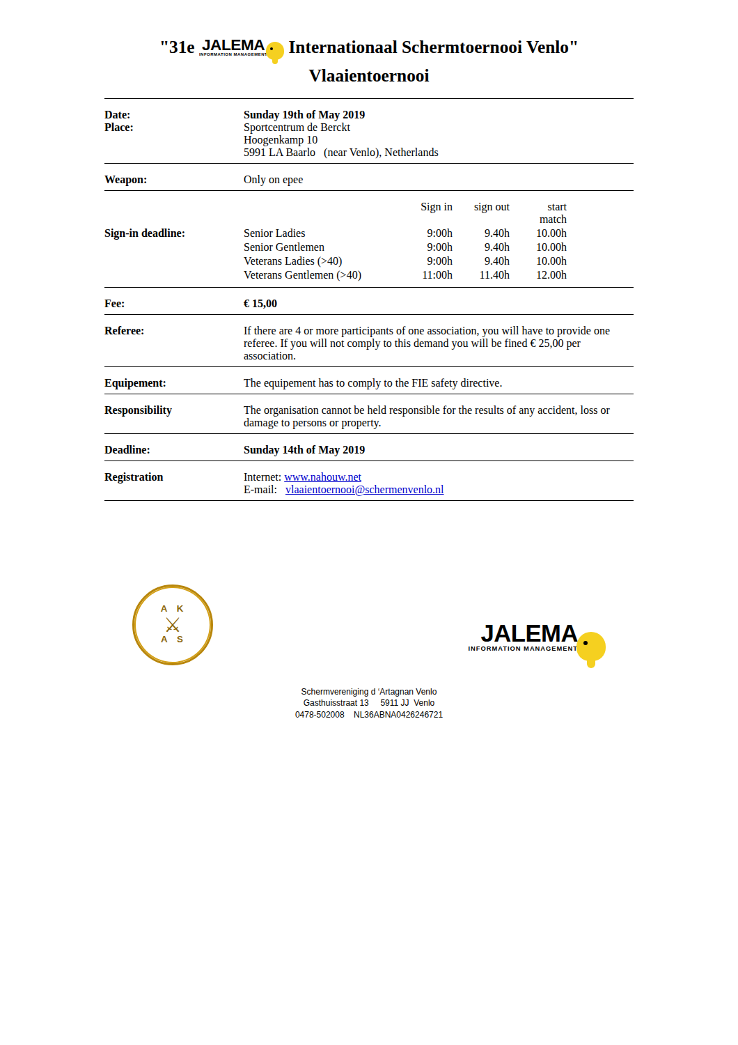"31e JALEMAINFORMATION MANAGEMENT Internationaal Schermtoernooi Venlo"
Vlaaientoernooi
| Date: | Sunday 19th of May 2019 |
| Place: | Sportcentrum de Berckt |
| | Hoogenkamp 10 |
| | 5991 LA Baarlo (near Venlo), Netherlands |
| Weapon: | Only on epee |
| | / / Sign in / sign out / start match / |
| Sign-in deadline: | / Senior Ladies / 9:00h / 9.40h / 10.00h / / Senior Gentlemen / 9:00h / 9.40h / 10.00h / / Veterans Ladies (>40) / 9:00h / 9.40h / 10.00h / / Veterans Gentlemen (>40) / 11:00h / 11.40h / 12.00h / |
| Fee: | € 15,00 |
| Referee: | If there are 4 or more participants of one association, you will have to provide one referee. If you will not comply to this demand you will be fined € 25,00 per association. |
| Equipement: | The equipement has to comply to the FIE safety directive. |
| Responsibility | The organisation cannot be held responsible for the results of any accident, loss or damage to persons or property. |
| Deadline: | Sunday 14th of May 2019 |
| Registration | Internet: www.nahouw.net |
| | E-mail: vlaaientoernooi@schermenvenlo.nl |
A K
⚔
A S
JALEMAINFORMATION MANAGEMENT
Schermvereniging d ‘Artagnan Venlo
Gasthuisstraat 13 5911 JJ Venlo
0478-502008 NL36ABNA0426246721